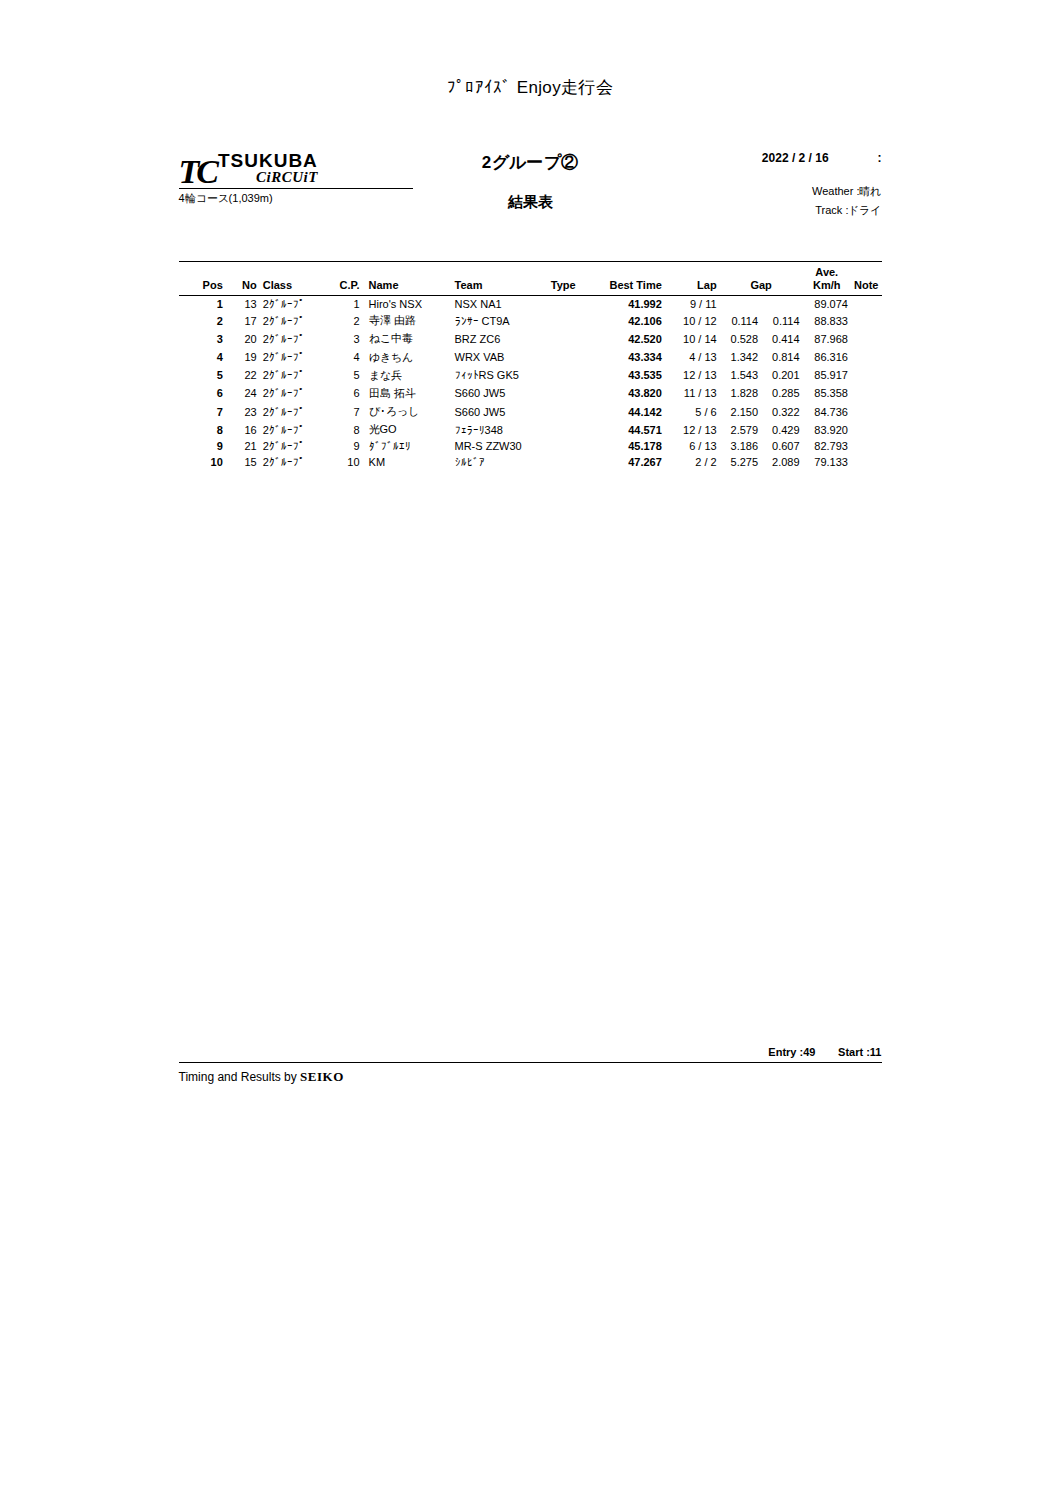ﾌﾟﾛｱｲｽﾞ Enjoy走行会
TC TSUKUBA CiRCUiT
4輪コース(1,039m)
2グループ②
結果表
2022 / 2 / 16:
Weather :晴れ
Track :ドライ
| Pos | No | Class | C.P. | Name | Team | Type | Best Time | Lap | Gap | Ave. Km/h | Note |
| --- | --- | --- | --- | --- | --- | --- | --- | --- | --- | --- | --- |
| 1 | 13 | 2ｸﾞﾙｰﾌﾟ | 1 | Hiro's NSX | NSX NA1 | | 41.992 | 9 / 11 | | | 89.074 | |
| 2 | 17 | 2ｸﾞﾙｰﾌﾟ | 2 | 寺澤 由路 | ﾗﾝｻｰ CT9A | | 42.106 | 10 / 12 | 0.114 | 0.114 | 88.833 | |
| 3 | 20 | 2ｸﾞﾙｰﾌﾟ | 3 | ねこ中毒 | BRZ ZC6 | | 42.520 | 10 / 14 | 0.528 | 0.414 | 87.968 | |
| 4 | 19 | 2ｸﾞﾙｰﾌﾟ | 4 | ゆきちん | WRX VAB | | 43.334 | 4 / 13 | 1.342 | 0.814 | 86.316 | |
| 5 | 22 | 2ｸﾞﾙｰﾌﾟ | 5 | まな兵 | ﾌｨｯﾄRS GK5 | | 43.535 | 12 / 13 | 1.543 | 0.201 | 85.917 | |
| 6 | 24 | 2ｸﾞﾙｰﾌﾟ | 6 | 田島 拓斗 | S660 JW5 | | 43.820 | 11 / 13 | 1.828 | 0.285 | 85.358 | |
| 7 | 23 | 2ｸﾞﾙｰﾌﾟ | 7 | ぴ･ろっし | S660 JW5 | | 44.142 | 5 / 6 | 2.150 | 0.322 | 84.736 | |
| 8 | 16 | 2ｸﾞﾙｰﾌﾟ | 8 | 光GO | ﾌｪﾗｰﾘ348 | | 44.571 | 12 / 13 | 2.579 | 0.429 | 83.920 | |
| 9 | 21 | 2ｸﾞﾙｰﾌﾟ | 9 | ﾀﾞﾌﾞﾙｴﾘ | MR-S ZZW30 | | 45.178 | 6 / 13 | 3.186 | 0.607 | 82.793 | |
| 10 | 15 | 2ｸﾞﾙｰﾌﾟ | 10 | KM | ｼﾙﾋﾞｱ | | 47.267 | 2 / 2 | 5.275 | 2.089 | 79.133 | |
Entry :49 Start :11
Timing and Results by SEIKO